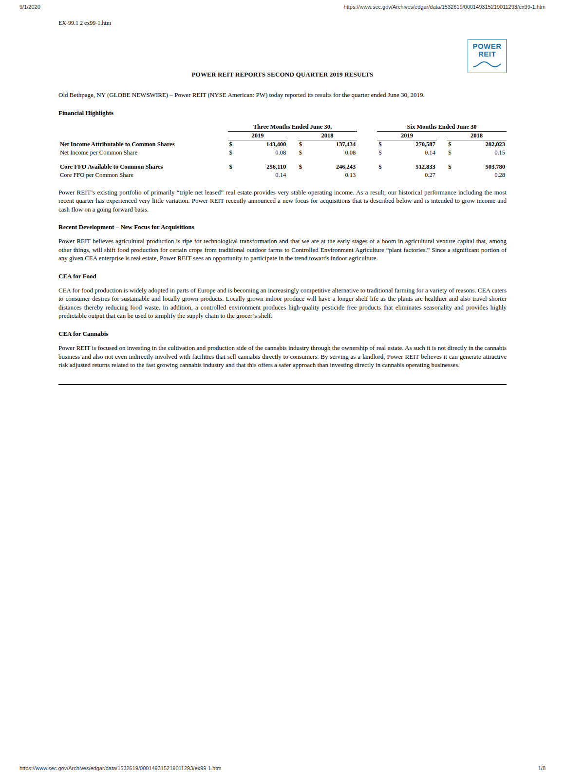9/1/2020 https://www.sec.gov/Archives/edgar/data/1532619/000149315219011293/ex99-1.htm
EX-99.1 2 ex99-1.htm
POWER
REIT
POWER REIT REPORTS SECOND QUARTER 2019 RESULTS
Old Bethpage, NY (GLOBE NEWSWIRE) – Power REIT (NYSE American: PW) today reported its results for the quarter ended June 30, 2019.
Financial Highlights
| | Three Months Ended June 30, | | Six Months Ended June 30 |
| | 2019 | | 2018 | | 2019 | | 2018 |
| Net Income Attributable to Common Shares | $ | 143,400 | | $ | 137,434 | | $ | 270,587 | | $ | 282,023 |
| Net Income per Common Share | $ | 0.08 | | $ | 0.08 | | $ | 0.14 | | $ | 0.15 |
| Core FFO Available to Common Shares | $ | 256,110 | | $ | 246,243 | | $ | 512,833 | | $ | 503,780 |
| Core FFO per Common Share | | 0.14 | | | 0.13 | | | 0.27 | | | 0.28 |
Power REIT’s existing portfolio of primarily “triple net leased” real estate provides very stable operating income. As a result, our historical performance including the most recent quarter has experienced very little variation. Power REIT recently announced a new focus for acquisitions that is described below and is intended to grow income and cash flow on a going forward basis.
Recent Development – New Focus for Acquisitions
Power REIT believes agricultural production is ripe for technological transformation and that we are at the early stages of a boom in agricultural venture capital that, among other things, will shift food production for certain crops from traditional outdoor farms to Controlled Environment Agriculture “plant factories.” Since a significant portion of any given CEA enterprise is real estate, Power REIT sees an opportunity to participate in the trend towards indoor agriculture.
CEA for Food
CEA for food production is widely adopted in parts of Europe and is becoming an increasingly competitive alternative to traditional farming for a variety of reasons. CEA caters to consumer desires for sustainable and locally grown products. Locally grown indoor produce will have a longer shelf life as the plants are healthier and also travel shorter distances thereby reducing food waste. In addition, a controlled environment produces high-quality pesticide free products that eliminates seasonality and provides highly predictable output that can be used to simplify the supply chain to the grocer’s shelf.
CEA for Cannabis
Power REIT is focused on investing in the cultivation and production side of the cannabis industry through the ownership of real estate. As such it is not directly in the cannabis business and also not even indirectly involved with facilities that sell cannabis directly to consumers. By serving as a landlord, Power REIT believes it can generate attractive risk adjusted returns related to the fast growing cannabis industry and that this offers a safer approach than investing directly in cannabis operating businesses.
https://www.sec.gov/Archives/edgar/data/1532619/000149315219011293/ex99-1.htm 1/8